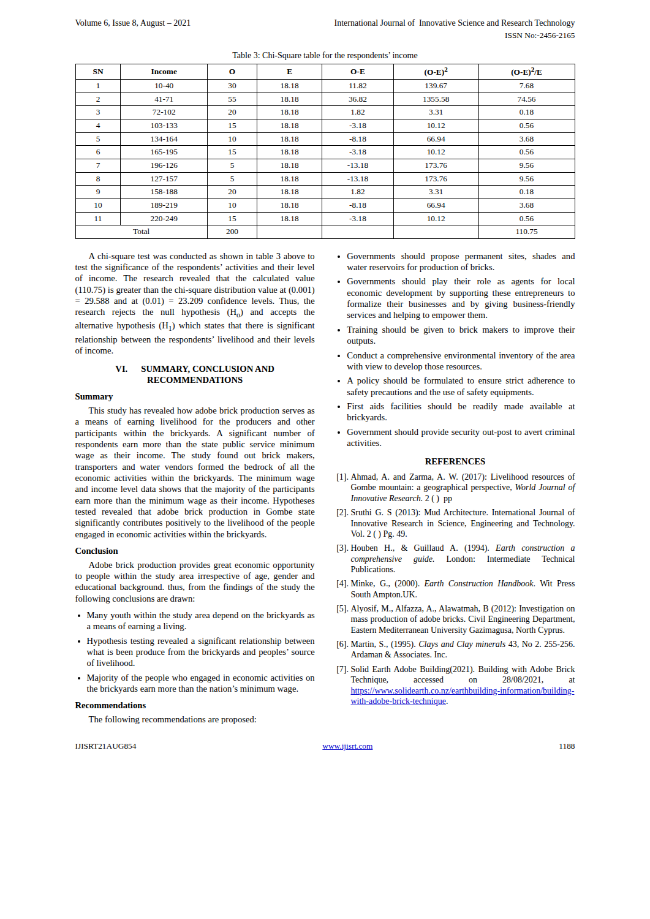Volume 6, Issue 8, August – 2021 International Journal of Innovative Science and Research Technology
ISSN No:-2456-2165
Table 3: Chi-Square table for the respondents’ income
| SN | Income | O | E | O-E | (O-E) 2 | (O-E) 2 /E |
| --- | --- | --- | --- | --- | --- | --- |
| 1 | 10-40 | 30 | 18.18 | 11.82 | 139.67 | 7.68 |
| 2 | 41-71 | 55 | 18.18 | 36.82 | 1355.58 | 74.56 |
| 3 | 72-102 | 20 | 18.18 | 1.82 | 3.31 | 0.18 |
| 4 | 103-133 | 15 | 18.18 | -3.18 | 10.12 | 0.56 |
| 5 | 134-164 | 10 | 18.18 | -8.18 | 66.94 | 3.68 |
| 6 | 165-195 | 15 | 18.18 | -3.18 | 10.12 | 0.56 |
| 7 | 196-126 | 5 | 18.18 | -13.18 | 173.76 | 9.56 |
| 8 | 127-157 | 5 | 18.18 | -13.18 | 173.76 | 9.56 |
| 9 | 158-188 | 20 | 18.18 | 1.82 | 3.31 | 0.18 |
| 10 | 189-219 | 10 | 18.18 | -8.18 | 66.94 | 3.68 |
| 11 | 220-249 | 15 | 18.18 | -3.18 | 10.12 | 0.56 |
| Total | 200 | | | | 110.75 |
A chi-square test was conducted as shown in table 3 above to test the significance of the respondents’ activities and their level of income. The research revealed that the calculated value (110.75) is greater than the chi-square distribution value at (0.001) = 29.588 and at (0.01) = 23.209 confidence levels. Thus, the research rejects the null hypothesis (Ho) and accepts the alternative hypothesis (H1) which states that there is significant relationship between the respondents’ livelihood and their levels of income.
VI. Summary, Conclusion and Recommendations
Summary
This study has revealed how adobe brick production serves as a means of earning livelihood for the producers and other participants within the brickyards. A significant number of respondents earn more than the state public service minimum wage as their income. The study found out brick makers, transporters and water vendors formed the bedrock of all the economic activities within the brickyards. The minimum wage and income level data shows that the majority of the participants earn more than the minimum wage as their income. Hypotheses tested revealed that adobe brick production in Gombe state significantly contributes positively to the livelihood of the people engaged in economic activities within the brickyards.
Conclusion
Adobe brick production provides great economic opportunity to people within the study area irrespective of age, gender and educational background. thus, from the findings of the study the following conclusions are drawn:
Many youth within the study area depend on the brickyards as a means of earning a living.
Hypothesis testing revealed a significant relationship between what is been produce from the brickyards and peoples’ source of livelihood.
Majority of the people who engaged in economic activities on the brickyards earn more than the nation’s minimum wage.
Recommendations
The following recommendations are proposed:
Governments should propose permanent sites, shades and water reservoirs for production of bricks.
Governments should play their role as agents for local economic development by supporting these entrepreneurs to formalize their businesses and by giving business-friendly services and helping to empower them.
Training should be given to brick makers to improve their outputs.
Conduct a comprehensive environmental inventory of the area with view to develop those resources.
A policy should be formulated to ensure strict adherence to safety precautions and the use of safety equipments.
First aids facilities should be readily made available at brickyards.
Government should provide security out-post to avert criminal activities.
REFERENCES
Ahmad, A. and Zarma, A. W. (2017): Livelihood resources of Gombe mountain: a geographical perspective, World Journal of Innovative Research. 2 ( ) pp
Sruthi G. S (2013): Mud Architecture. International Journal of Innovative Research in Science, Engineering and Technology. Vol. 2 ( ) Pg. 49.
Houben H., & Guillaud A. (1994). Earth construction a comprehensive guide. London: Intermediate Technical Publications.
Minke, G., (2000). Earth Construction Handbook. Wit Press South Ampton.UK.
Alyosif, M., Alfazza, A., Alawatmah, B (2012): Investigation on mass production of adobe bricks. Civil Engineering Department, Eastern Mediterranean University Gazimagusa, North Cyprus.
Martin, S., (1995). Clays and Clay minerals 43, No 2. 255-256. Ardaman & Associates. Inc.
Solid Earth Adobe Building(2021). Building with Adobe Brick Technique, accessed on 28/08/2021, at https://www.solidearth.co.nz/earthbuilding-information/building-with-adobe-brick-technique.
IJISRT21AUG854 www.ijisrt.com 1188